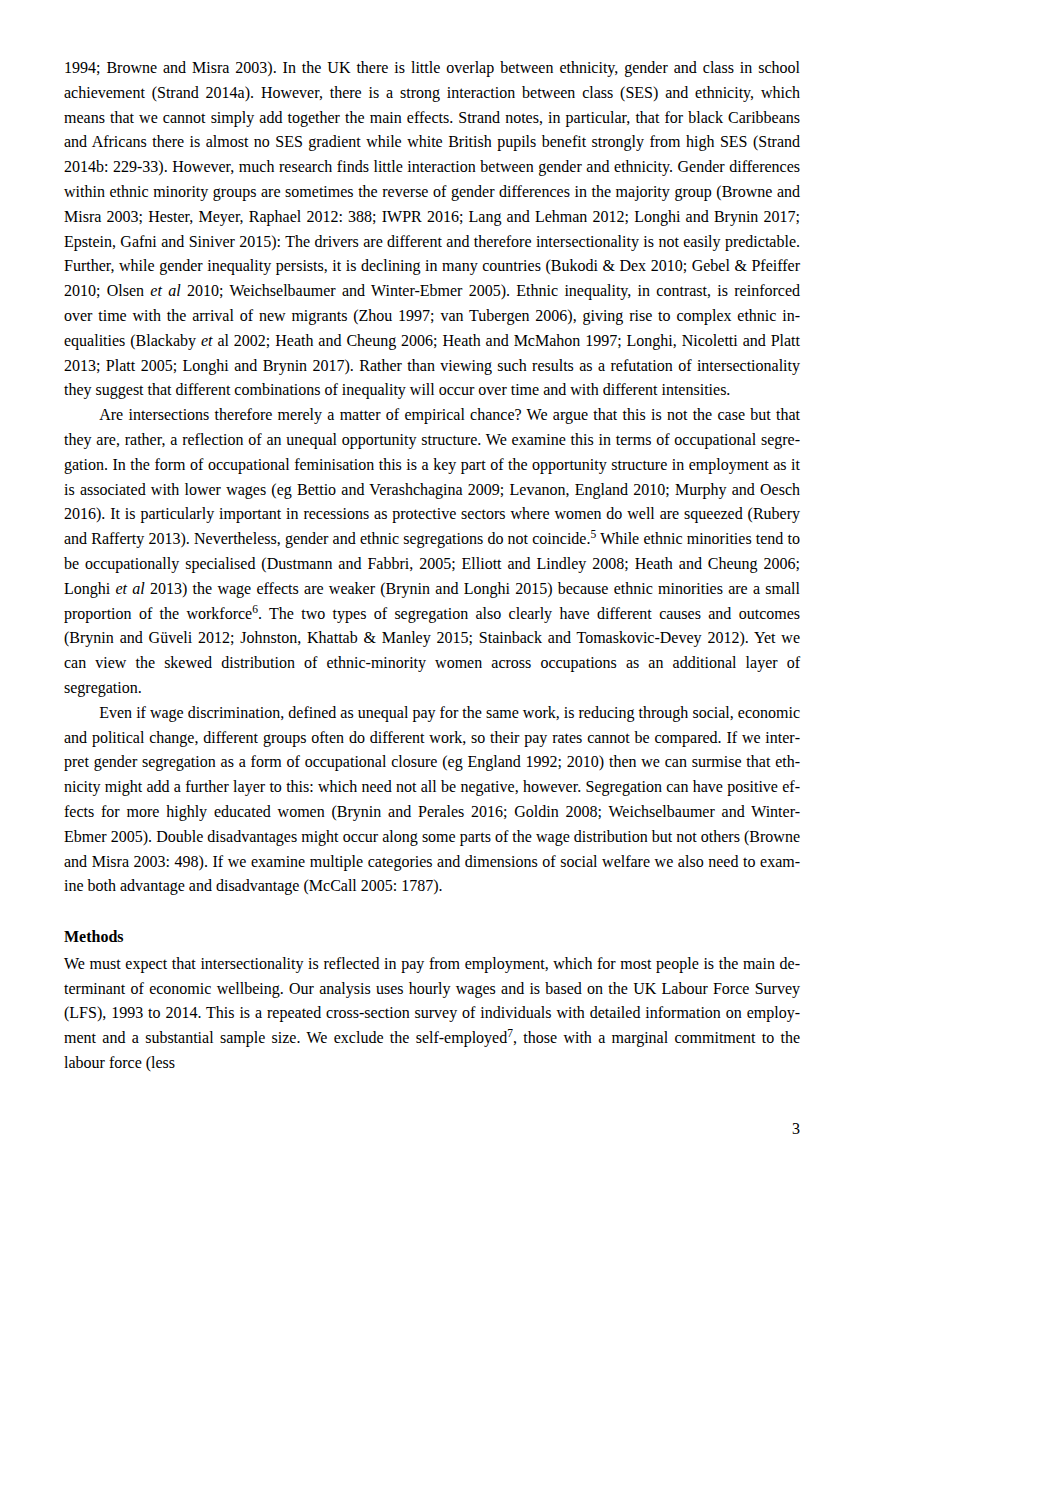1994; Browne and Misra 2003). In the UK there is little overlap between ethnicity, gender and class in school achievement (Strand 2014a). However, there is a strong interaction between class (SES) and ethnicity, which means that we cannot simply add together the main effects. Strand notes, in particular, that for black Caribbeans and Africans there is almost no SES gradient while white British pupils benefit strongly from high SES (Strand 2014b: 229-33). However, much research finds little interaction between gender and ethnicity. Gender differences within ethnic minority groups are sometimes the reverse of gender differences in the majority group (Browne and Misra 2003; Hester, Meyer, Raphael 2012: 388; IWPR 2016; Lang and Lehman 2012; Longhi and Brynin 2017; Epstein, Gafni and Siniver 2015): The drivers are different and therefore intersectionality is not easily predictable. Further, while gender inequality persists, it is declining in many countries (Bukodi & Dex 2010; Gebel & Pfeiffer 2010; Olsen et al 2010; Weichselbaumer and Winter-Ebmer 2005). Ethnic inequality, in contrast, is reinforced over time with the arrival of new migrants (Zhou 1997; van Tubergen 2006), giving rise to complex ethnic inequalities (Blackaby et al 2002; Heath and Cheung 2006; Heath and McMahon 1997; Longhi, Nicoletti and Platt 2013; Platt 2005; Longhi and Brynin 2017). Rather than viewing such results as a refutation of intersectionality they suggest that different combinations of inequality will occur over time and with different intensities.
Are intersections therefore merely a matter of empirical chance? We argue that this is not the case but that they are, rather, a reflection of an unequal opportunity structure. We examine this in terms of occupational segregation. In the form of occupational feminisation this is a key part of the opportunity structure in employment as it is associated with lower wages (eg Bettio and Verashchagina 2009; Levanon, England 2010; Murphy and Oesch 2016). It is particularly important in recessions as protective sectors where women do well are squeezed (Rubery and Rafferty 2013). Nevertheless, gender and ethnic segregations do not coincide.5 While ethnic minorities tend to be occupationally specialised (Dustmann and Fabbri, 2005; Elliott and Lindley 2008; Heath and Cheung 2006; Longhi et al 2013) the wage effects are weaker (Brynin and Longhi 2015) because ethnic minorities are a small proportion of the workforce6. The two types of segregation also clearly have different causes and outcomes (Brynin and Güveli 2012; Johnston, Khattab & Manley 2015; Stainback and Tomaskovic-Devey 2012). Yet we can view the skewed distribution of ethnic-minority women across occupations as an additional layer of segregation.
Even if wage discrimination, defined as unequal pay for the same work, is reducing through social, economic and political change, different groups often do different work, so their pay rates cannot be compared. If we interpret gender segregation as a form of occupational closure (eg England 1992; 2010) then we can surmise that ethnicity might add a further layer to this: which need not all be negative, however. Segregation can have positive effects for more highly educated women (Brynin and Perales 2016; Goldin 2008; Weichselbaumer and Winter-Ebmer 2005). Double disadvantages might occur along some parts of the wage distribution but not others (Browne and Misra 2003: 498). If we examine multiple categories and dimensions of social welfare we also need to examine both advantage and disadvantage (McCall 2005: 1787).
Methods
We must expect that intersectionality is reflected in pay from employment, which for most people is the main determinant of economic wellbeing. Our analysis uses hourly wages and is based on the UK Labour Force Survey (LFS), 1993 to 2014. This is a repeated cross-section survey of individuals with detailed information on employment and a substantial sample size. We exclude the self-employed7, those with a marginal commitment to the labour force (less
3